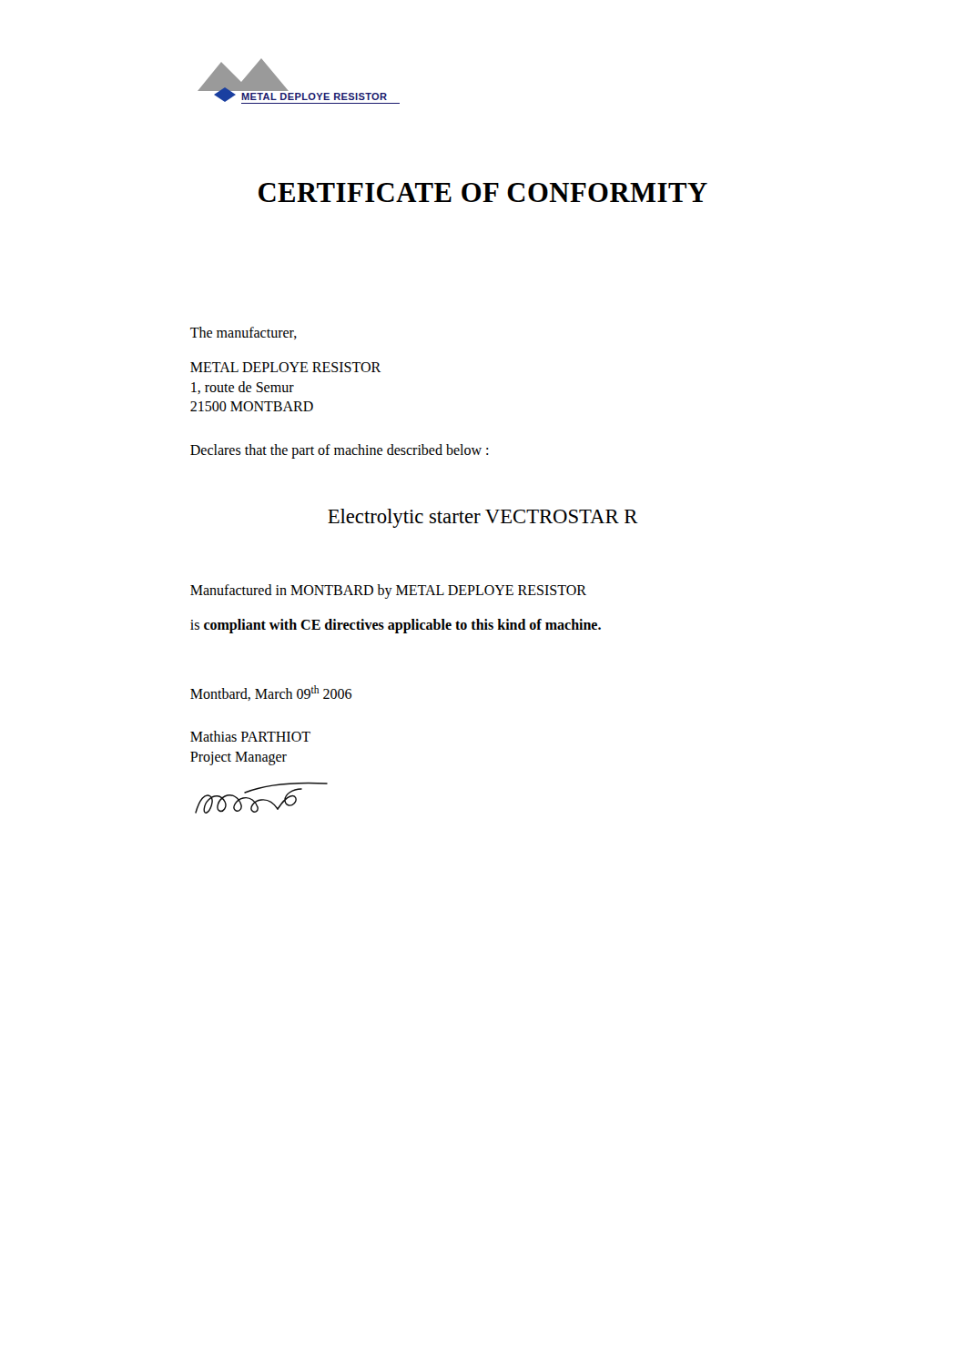METAL DEPLOYE RESISTOR
CERTIFICATE OF CONFORMITY
The manufacturer,
METAL DEPLOYE RESISTOR
1, route de Semur
21500 MONTBARD
Declares that the part of machine described below :
Electrolytic starter VECTROSTAR R
Manufactured in MONTBARD by METAL DEPLOYE RESISTOR
is compliant with CE directives applicable to this kind of machine.
Montbard, March 09th 2006
Mathias PARTHIOT
Project Manager